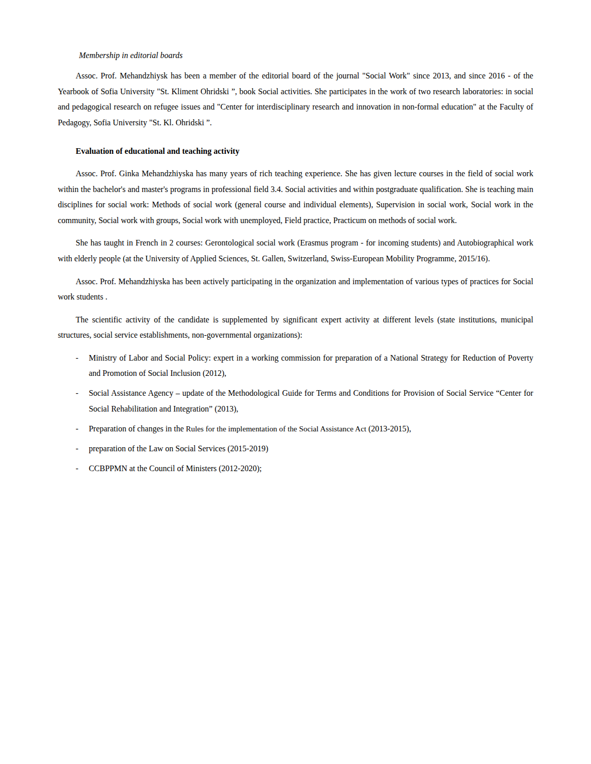Membership in editorial boards
Assoc. Prof. Mehandzhiysk has been a member of the editorial board of the journal "Social Work" since 2013, and since 2016 - of the Yearbook of Sofia University "St. Kliment Ohridski ”, book Social activities. She participates in the work of two research laboratories: in social and pedagogical research on refugee issues and "Center for interdisciplinary research and innovation in non-formal education" at the Faculty of Pedagogy, Sofia University "St. Kl. Ohridski ”.
Evaluation of educational and teaching activity
Assoc. Prof. Ginka Mehandzhiyska has many years of rich teaching experience. She has given lecture courses in the field of social work within the bachelor's and master's programs in professional field 3.4. Social activities and within postgraduate qualification. She is teaching main disciplines for social work: Methods of social work (general course and individual elements), Supervision in social work, Social work in the community, Social work with groups, Social work with unemployed, Field practice, Practicum on methods of social work.
She has taught in French in 2 courses: Gerontological social work (Erasmus program - for incoming students) and Autobiographical work with elderly people (at the University of Applied Sciences, St. Gallen, Switzerland, Swiss-European Mobility Programme, 2015/16).
Assoc. Prof. Mehandzhiyska has been actively participating in the organization and implementation of various types of practices for Social work students .
The scientific activity of the candidate is supplemented by significant expert activity at different levels (state institutions, municipal structures, social service establishments, non-governmental organizations):
Ministry of Labor and Social Policy: expert in a working commission for preparation of a National Strategy for Reduction of Poverty and Promotion of Social Inclusion (2012),
Social Assistance Agency – update of the Methodological Guide for Terms and Conditions for Provision of Social Service “Center for Social Rehabilitation and Integration” (2013),
Preparation of changes in the Rules for the implementation of the Social Assistance Act (2013-2015),
preparation of the Law on Social Services (2015-2019)
CCBPPMN at the Council of Ministers (2012-2020);